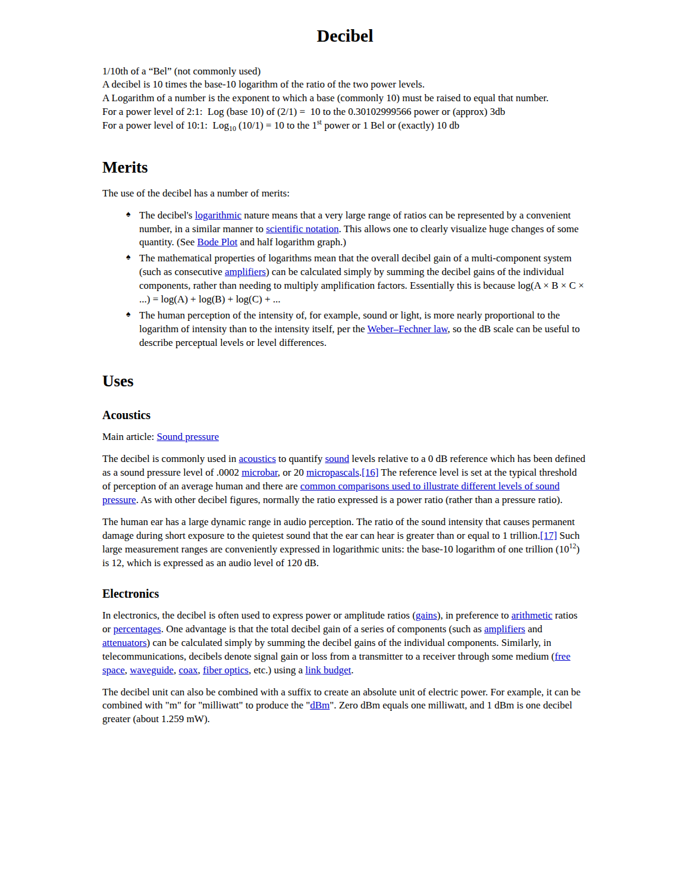Decibel
1/10th of a “Bel” (not commonly used)
A decibel is 10 times the base-10 logarithm of the ratio of the two power levels.
A Logarithm of a number is the exponent to which a base (commonly 10) must be raised to equal that number.
For a power level of 2:1: Log (base 10) of (2/1) = 10 to the 0.30102999566 power or (approx) 3db
For a power level of 10:1: Log10 (10/1) = 10 to the 1st power or 1 Bel or (exactly) 10 db
Merits
The use of the decibel has a number of merits:
The decibel's logarithmic nature means that a very large range of ratios can be represented by a convenient number, in a similar manner to scientific notation. This allows one to clearly visualize huge changes of some quantity. (See Bode Plot and half logarithm graph.)
The mathematical properties of logarithms mean that the overall decibel gain of a multi-component system (such as consecutive amplifiers) can be calculated simply by summing the decibel gains of the individual components, rather than needing to multiply amplification factors. Essentially this is because log(A × B × C × ...) = log(A) + log(B) + log(C) + ...
The human perception of the intensity of, for example, sound or light, is more nearly proportional to the logarithm of intensity than to the intensity itself, per the Weber–Fechner law, so the dB scale can be useful to describe perceptual levels or level differences.
Uses
Acoustics
Main article: Sound pressure
The decibel is commonly used in acoustics to quantify sound levels relative to a 0 dB reference which has been defined as a sound pressure level of .0002 microbar, or 20 micropascals.[16] The reference level is set at the typical threshold of perception of an average human and there are common comparisons used to illustrate different levels of sound pressure. As with other decibel figures, normally the ratio expressed is a power ratio (rather than a pressure ratio).
The human ear has a large dynamic range in audio perception. The ratio of the sound intensity that causes permanent damage during short exposure to the quietest sound that the ear can hear is greater than or equal to 1 trillion.[17] Such large measurement ranges are conveniently expressed in logarithmic units: the base-10 logarithm of one trillion (1012) is 12, which is expressed as an audio level of 120 dB.
Electronics
In electronics, the decibel is often used to express power or amplitude ratios (gains), in preference to arithmetic ratios or percentages. One advantage is that the total decibel gain of a series of components (such as amplifiers and attenuators) can be calculated simply by summing the decibel gains of the individual components. Similarly, in telecommunications, decibels denote signal gain or loss from a transmitter to a receiver through some medium (free space, waveguide, coax, fiber optics, etc.) using a link budget.
The decibel unit can also be combined with a suffix to create an absolute unit of electric power. For example, it can be combined with "m" for "milliwatt" to produce the "dBm". Zero dBm equals one milliwatt, and 1 dBm is one decibel greater (about 1.259 mW).